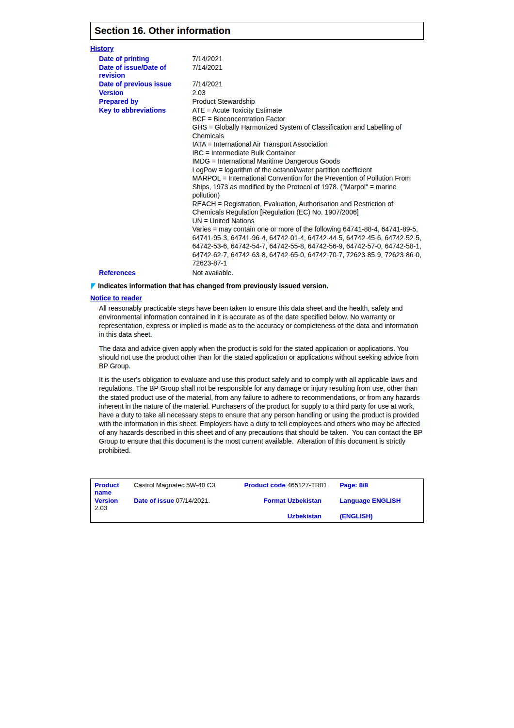Section 16. Other information
History
| Date of printing | 7/14/2021 |
| Date of issue/Date of revision | 7/14/2021 |
| Date of previous issue | 7/14/2021 |
| Version | 2.03 |
| Prepared by | Product Stewardship |
| Key to abbreviations | ATE = Acute Toxicity Estimate BCF = Bioconcentration Factor GHS = Globally Harmonized System of Classification and Labelling of Chemicals IATA = International Air Transport Association IBC = Intermediate Bulk Container IMDG = International Maritime Dangerous Goods LogPow = logarithm of the octanol/water partition coefficient MARPOL = International Convention for the Prevention of Pollution From Ships, 1973 as modified by the Protocol of 1978. ("Marpol" = marine pollution) REACH = Registration, Evaluation, Authorisation and Restriction of Chemicals Regulation [Regulation (EC) No. 1907/2006] UN = United Nations Varies = may contain one or more of the following 64741-88-4, 64741-89-5, 64741-95-3, 64741-96-4, 64742-01-4, 64742-44-5, 64742-45-6, 64742-52-5, 64742-53-6, 64742-54-7, 64742-55-8, 64742-56-9, 64742-57-0, 64742-58-1, 64742-62-7, 64742-63-8, 64742-65-0, 64742-70-7, 72623-85-9, 72623-86-0, 72623-87-1 |
| References | Not available. |
◤ Indicates information that has changed from previously issued version.
Notice to reader
All reasonably practicable steps have been taken to ensure this data sheet and the health, safety and environmental information contained in it is accurate as of the date specified below. No warranty or representation, express or implied is made as to the accuracy or completeness of the data and information in this data sheet.
The data and advice given apply when the product is sold for the stated application or applications. You should not use the product other than for the stated application or applications without seeking advice from BP Group.
It is the user's obligation to evaluate and use this product safely and to comply with all applicable laws and regulations. The BP Group shall not be responsible for any damage or injury resulting from use, other than the stated product use of the material, from any failure to adhere to recommendations, or from any hazards inherent in the nature of the material. Purchasers of the product for supply to a third party for use at work, have a duty to take all necessary steps to ensure that any person handling or using the product is provided with the information in this sheet. Employers have a duty to tell employees and others who may be affected of any hazards described in this sheet and of any precautions that should be taken. You can contact the BP Group to ensure that this document is the most current available. Alteration of this document is strictly prohibited.
| Product name | Castrol Magnatec 5W-40 C3 | Product code | 465127-TR01 | Page: 8/8 |
| Version 2.03 | Date of issue 07/14/2021. | Format | Uzbekistan | Language ENGLISH |
| | | | Uzbekistan | (ENGLISH) |